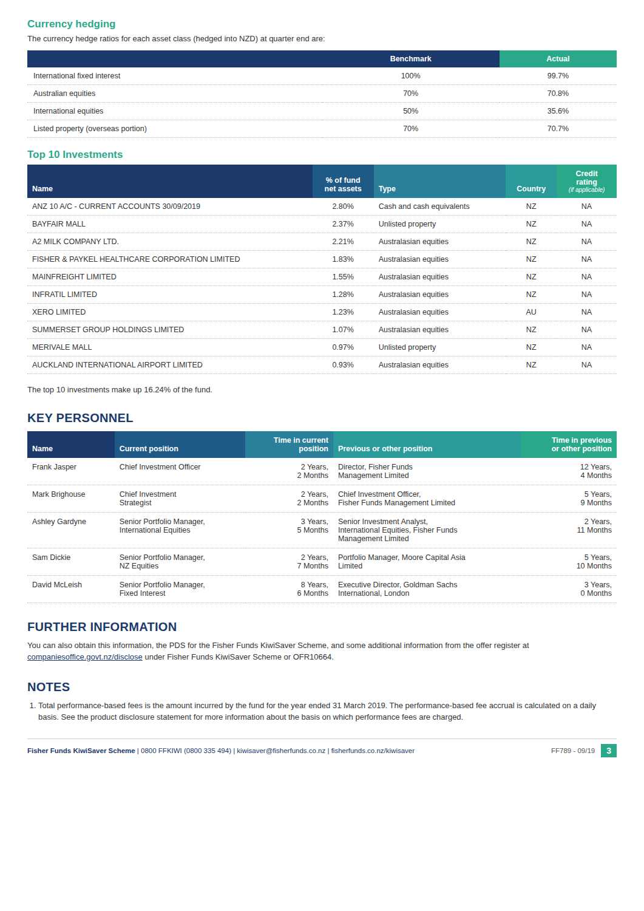Currency hedging
The currency hedge ratios for each asset class (hedged into NZD) at quarter end are:
| | Benchmark | Actual |
| --- | --- | --- |
| International fixed interest | 100% | 99.7% |
| Australian equities | 70% | 70.8% |
| International equities | 50% | 35.6% |
| Listed property (overseas portion) | 70% | 70.7% |
Top 10 Investments
| Name | % of fund net assets | Type | Country | Credit rating (if applicable) |
| --- | --- | --- | --- | --- |
| ANZ 10 A/C - CURRENT ACCOUNTS 30/09/2019 | 2.80% | Cash and cash equivalents | NZ | NA |
| BAYFAIR MALL | 2.37% | Unlisted property | NZ | NA |
| A2 MILK COMPANY LTD. | 2.21% | Australasian equities | NZ | NA |
| FISHER & PAYKEL HEALTHCARE CORPORATION LIMITED | 1.83% | Australasian equities | NZ | NA |
| MAINFREIGHT LIMITED | 1.55% | Australasian equities | NZ | NA |
| INFRATIL LIMITED | 1.28% | Australasian equities | NZ | NA |
| XERO LIMITED | 1.23% | Australasian equities | AU | NA |
| SUMMERSET GROUP HOLDINGS LIMITED | 1.07% | Australasian equities | NZ | NA |
| MERIVALE MALL | 0.97% | Unlisted property | NZ | NA |
| AUCKLAND INTERNATIONAL AIRPORT LIMITED | 0.93% | Australasian equities | NZ | NA |
The top 10 investments make up 16.24% of the fund.
KEY PERSONNEL
| Name | Current position | Time in current position | Previous or other position | Time in previous or other position |
| --- | --- | --- | --- | --- |
| Frank Jasper | Chief Investment Officer | 2 Years, 2 Months | Director, Fisher Funds Management Limited | 12 Years, 4 Months |
| Mark Brighouse | Chief Investment Strategist | 2 Years, 2 Months | Chief Investment Officer, Fisher Funds Management Limited | 5 Years, 9 Months |
| Ashley Gardyne | Senior Portfolio Manager, International Equities | 3 Years, 5 Months | Senior Investment Analyst, International Equities, Fisher Funds Management Limited | 2 Years, 11 Months |
| Sam Dickie | Senior Portfolio Manager, NZ Equities | 2 Years, 7 Months | Portfolio Manager, Moore Capital Asia Limited | 5 Years, 10 Months |
| David McLeish | Senior Portfolio Manager, Fixed Interest | 8 Years, 6 Months | Executive Director, Goldman Sachs International, London | 3 Years, 0 Months |
FURTHER INFORMATION
You can also obtain this information, the PDS for the Fisher Funds KiwiSaver Scheme, and some additional information from the offer register at companiesoffice.govt.nz/disclose under Fisher Funds KiwiSaver Scheme or OFR10664.
NOTES
Total performance-based fees is the amount incurred by the fund for the year ended 31 March 2019. The performance-based fee accrual is calculated on a daily basis. See the product disclosure statement for more information about the basis on which performance fees are charged.
Fisher Funds KiwiSaver Scheme | 0800 FFKIWI (0800 335 494) | kiwisaver@fisherfunds.co.nz | fisherfunds.co.nz/kiwisaver
FF789 - 09/19 3